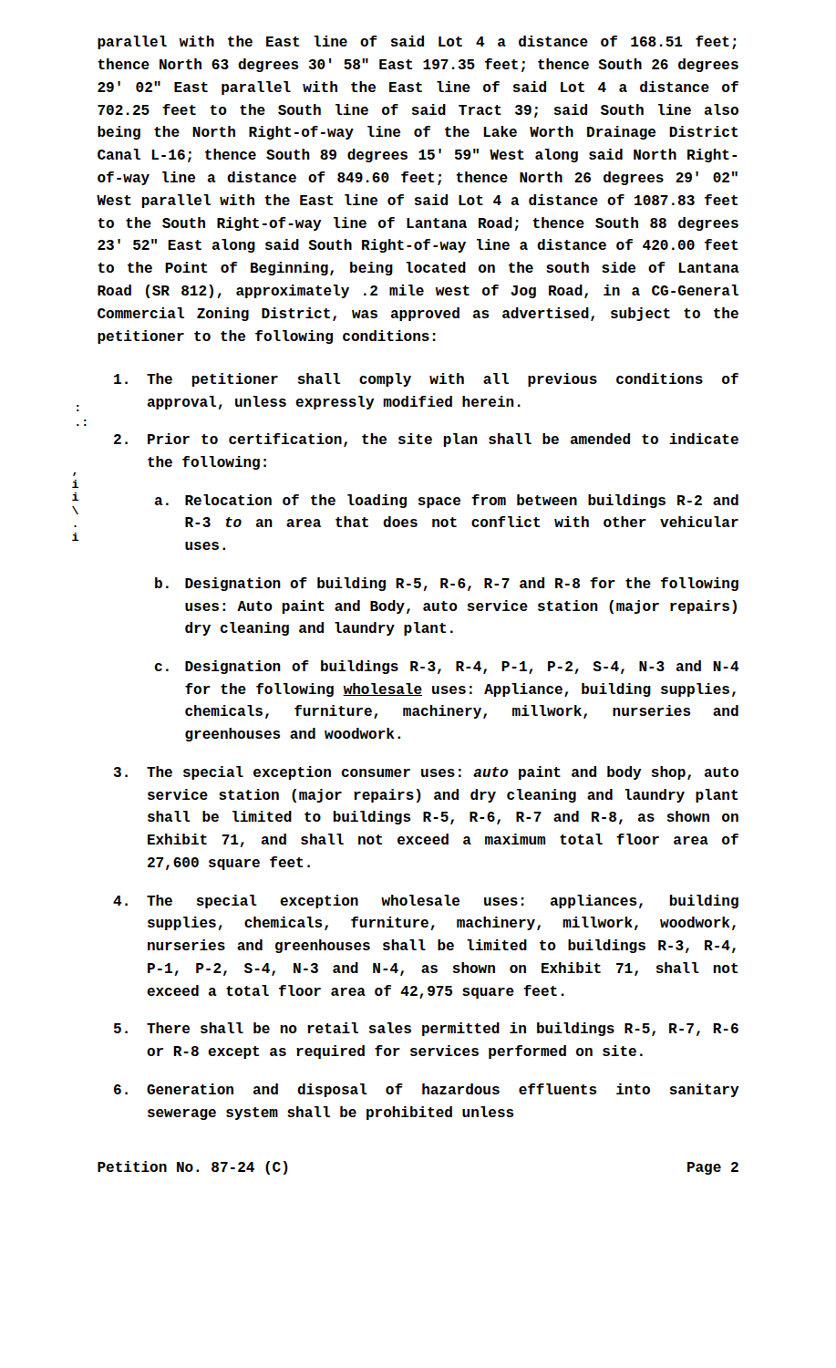: .: ,
i
i
\
.
i
parallel with the East line of said Lot 4 a distance of 168.51 feet; thence North 63 degrees 30' 58" East 197.35 feet; thence South 26 degrees 29' 02" East parallel with the East line of said Lot 4 a distance of 702.25 feet to the South line of said Tract 39; said South line also being the North Right-of-way line of the Lake Worth Drainage District Canal L-16; thence South 89 degrees 15' 59" West along said North Right-of-way line a distance of 849.60 feet; thence North 26 degrees 29' 02" West parallel with the East line of said Lot 4 a distance of 1087.83 feet to the South Right-of-way line of Lantana Road; thence South 88 degrees 23' 52" East along said South Right-of-way line a distance of 420.00 feet to the Point of Beginning, being located on the south side of Lantana Road (SR 812), approximately .2 mile west of Jog Road, in a CG-General Commercial Zoning District, was approved as advertised, subject to the petitioner to the following conditions:
The petitioner shall comply with all previous conditions of approval, unless expressly modified herein.
Prior to certification, the site plan shall be amended to indicate the following:
Relocation of the loading space from between buildings R-2 and R-3 to an area that does not conflict with other vehicular uses.
Designation of building R-5, R-6, R-7 and R-8 for the following uses: Auto paint and Body, auto service station (major repairs) dry cleaning and laundry plant.
Designation of buildings R-3, R-4, P-1, P-2, S-4, N-3 and N-4 for the following wholesale uses: Appliance, building supplies, chemicals, furniture, machinery, millwork, nurseries and greenhouses and woodwork.
The special exception consumer uses: auto paint and body shop, auto service station (major repairs) and dry cleaning and laundry plant shall be limited to buildings R-5, R-6, R-7 and R-8, as shown on Exhibit 71, and shall not exceed a maximum total floor area of 27,600 square feet.
The special exception wholesale uses: appliances, building supplies, chemicals, furniture, machinery, millwork, woodwork, nurseries and greenhouses shall be limited to buildings R-3, R-4, P-1, P-2, S-4, N-3 and N-4, as shown on Exhibit 71, shall not exceed a total floor area of 42,975 square feet.
There shall be no retail sales permitted in buildings R-5, R-7, R-6 or R-8 except as required for services performed on site.
Generation and disposal of hazardous effluents into sanitary sewerage system shall be prohibited unless
Petition No. 87-24 (C) Page 2